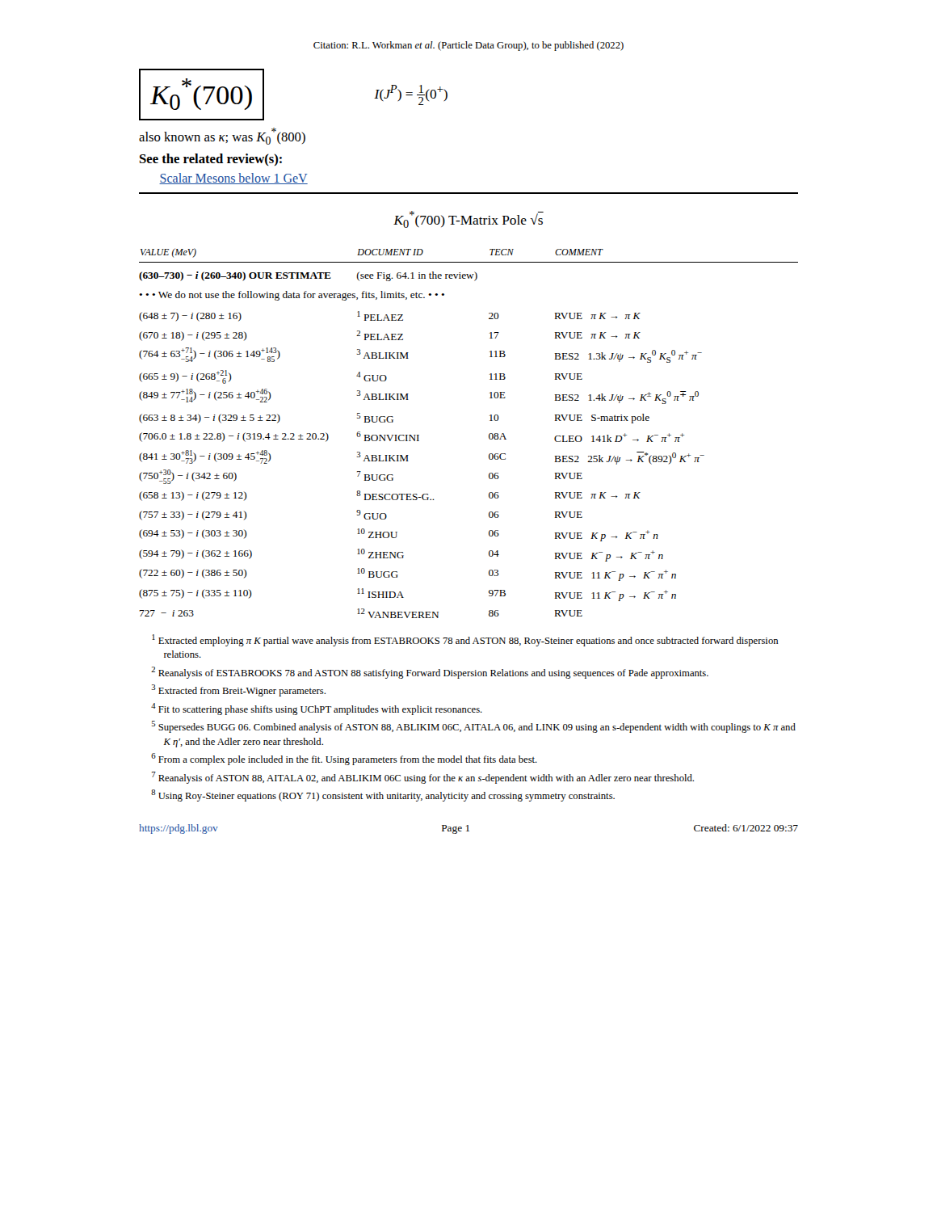Citation: R.L. Workman et al. (Particle Data Group), to be published (2022)
K0*(700)
I(JP) = 12(0+)
also known as κ; was K0*(800)
See the related review(s):
Scalar Mesons below 1 GeV
K0*(700) T-Matrix Pole √s
| VALUE (MeV) | DOCUMENT ID | TECN | COMMENT |
| --- | --- | --- | --- |
| (630–730) − i (260–340) OUR ESTIMATE | (see Fig. 64.1 in the review) |
• • • We do not use the following data for averages, fits, limits, etc. • • •
| (648 ± 7) − i (280 ± 16) | 1 PELAEZ | 20 | RVUE π K → π K |
| (670 ± 18) − i (295 ± 28) | 2 PELAEZ | 17 | RVUE π K → π K |
| (764 ± 63 +71 −54 ) − i (306 ± 149 +143 − 85 ) | 3 ABLIKIM | 11B | BES2 1.3k J/ψ → K S 0 K S 0 π + π − |
| (665 ± 9) − i (268 +21 − 6 ) | 4 GUO | 11B | RVUE |
| (849 ± 77 +18 −14 ) − i (256 ± 40 +46 −22 ) | 3 ABLIKIM | 10E | BES2 1.4k J/ψ → K ± K S 0 π ∓ π 0 |
| (663 ± 8 ± 34) − i (329 ± 5 ± 22) | 5 BUGG | 10 | RVUE S-matrix pole |
| (706.0 ± 1.8 ± 22.8) − i (319.4 ± 2.2 ± 20.2) | 6 BONVICINI | 08A | CLEO 141k D + → K − π + π + |
| (841 ± 30 +81 −73 ) − i (309 ± 45 +48 −72 ) | 3 ABLIKIM | 06C | BES2 25k J/ψ → K * (892) 0 K + π − |
| (750 +30 −55 ) − i (342 ± 60) | 7 BUGG | 06 | RVUE |
| (658 ± 13) − i (279 ± 12) | 8 DESCOTES-G.. | 06 | RVUE π K → π K |
| (757 ± 33) − i (279 ± 41) | 9 GUO | 06 | RVUE |
| (694 ± 53) − i (303 ± 30) | 10 ZHOU | 06 | RVUE K p → K − π + n |
| (594 ± 79) − i (362 ± 166) | 10 ZHENG | 04 | RVUE K − p → K − π + n |
| (722 ± 60) − i (386 ± 50) | 10 BUGG | 03 | RVUE 11 K − p → K − π + n |
| (875 ± 75) − i (335 ± 110) | 11 ISHIDA | 97B | RVUE 11 K − p → K − π + n |
| 727 − i 263 | 12 VANBEVEREN | 86 | RVUE |
1 Extracted employing π K partial wave analysis from ESTABROOKS 78 and ASTON 88, Roy-Steiner equations and once subtracted forward dispersion relations.
2 Reanalysis of ESTABROOKS 78 and ASTON 88 satisfying Forward Dispersion Relations and using sequences of Pade approximants.
3 Extracted from Breit-Wigner parameters.
4 Fit to scattering phase shifts using UChPT amplitudes with explicit resonances.
5 Supersedes BUGG 06. Combined analysis of ASTON 88, ABLIKIM 06C, AITALA 06, and LINK 09 using an s-dependent width with couplings to K π and K η′, and the Adler zero near threshold.
6 From a complex pole included in the fit. Using parameters from the model that fits data best.
7 Reanalysis of ASTON 88, AITALA 02, and ABLIKIM 06C using for the κ an s-dependent width with an Adler zero near threshold.
8 Using Roy-Steiner equations (ROY 71) consistent with unitarity, analyticity and crossing symmetry constraints.
https://pdg.lbl.gov
Page 1
Created: 6/1/2022 09:37